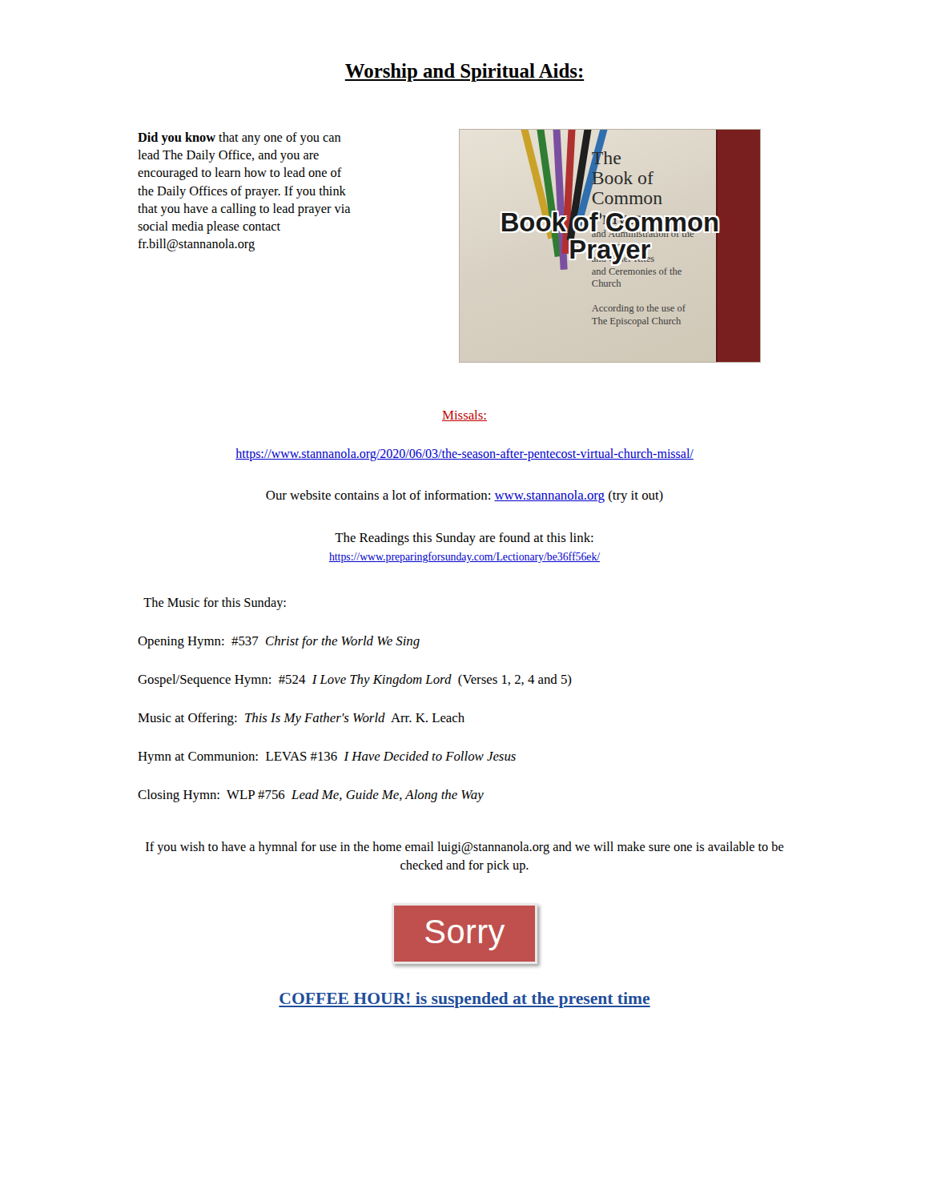Worship and Spiritual Aids:
The Book of Common Prayer and Administration of the Sacraments
and Other Rites
and Ceremonies of the Church
According to the use of
The Episcopal Church
Book of Common
Prayer
Did you know that any one of you can lead The Daily Office, and you are encouraged to learn how to lead one of the Daily Offices of prayer. If you think that you have a calling to lead prayer via social media please contact fr.bill@stannanola.org
Missals: https://www.stannanola.org/2020/06/03/the-season-after-pentecost-virtual-church-missal/
Our website contains a lot of information: www.stannanola.org (try it out)
The Readings this Sunday are found at this link: https://www.preparingforsunday.com/Lectionary/be36ff56ek/
The Music for this Sunday:
Opening Hymn: #537 Christ for the World We Sing
Gospel/Sequence Hymn: #524 I Love Thy Kingdom Lord (Verses 1, 2, 4 and 5)
Music at Offering: This Is My Father's World Arr. K. Leach
Hymn at Communion: LEVAS #136 I Have Decided to Follow Jesus
Closing Hymn: WLP #756 Lead Me, Guide Me, Along the Way
If you wish to have a hymnal for use in the home email luigi@stannanola.org and we will make sure one is available to be checked and for pick up.
Sorry
COFFEE HOUR! is suspended at the present time